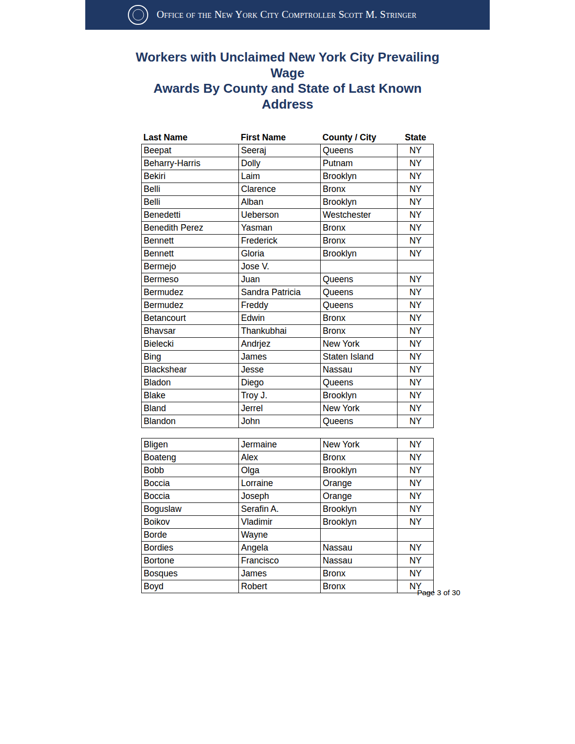Office of the New York City Comptroller Scott M. Stringer
Workers with Unclaimed New York City Prevailing Wage
Awards By County and State of Last Known Address
| Last Name | First Name | County / City | State |
| --- | --- | --- | --- |
| Beepat | Seeraj | Queens | NY |
| Beharry-Harris | Dolly | Putnam | NY |
| Bekiri | Laim | Brooklyn | NY |
| Belli | Clarence | Bronx | NY |
| Belli | Alban | Brooklyn | NY |
| Benedetti | Ueberson | Westchester | NY |
| Benedith Perez | Yasman | Bronx | NY |
| Bennett | Frederick | Bronx | NY |
| Bennett | Gloria | Brooklyn | NY |
| Bermejo | Jose V. | | |
| Bermeso | Juan | Queens | NY |
| Bermudez | Sandra Patricia | Queens | NY |
| Bermudez | Freddy | Queens | NY |
| Betancourt | Edwin | Bronx | NY |
| Bhavsar | Thankubhai | Bronx | NY |
| Bielecki | Andrjez | New York | NY |
| Bing | James | Staten Island | NY |
| Blackshear | Jesse | Nassau | NY |
| Bladon | Diego | Queens | NY |
| Blake | Troy J. | Brooklyn | NY |
| Bland | Jerrel | New York | NY |
| Blandon | John | Queens | NY |
| Bligen | Jermaine | New York | NY |
| Boateng | Alex | Bronx | NY |
| Bobb | Olga | Brooklyn | NY |
| Boccia | Lorraine | Orange | NY |
| Boccia | Joseph | Orange | NY |
| Boguslaw | Serafin A. | Brooklyn | NY |
| Boikov | Vladimir | Brooklyn | NY |
| Borde | Wayne | | |
| Bordies | Angela | Nassau | NY |
| Bortone | Francisco | Nassau | NY |
| Bosques | James | Bronx | NY |
| Boyd | Robert | Bronx | NY |
Page 3 of 30